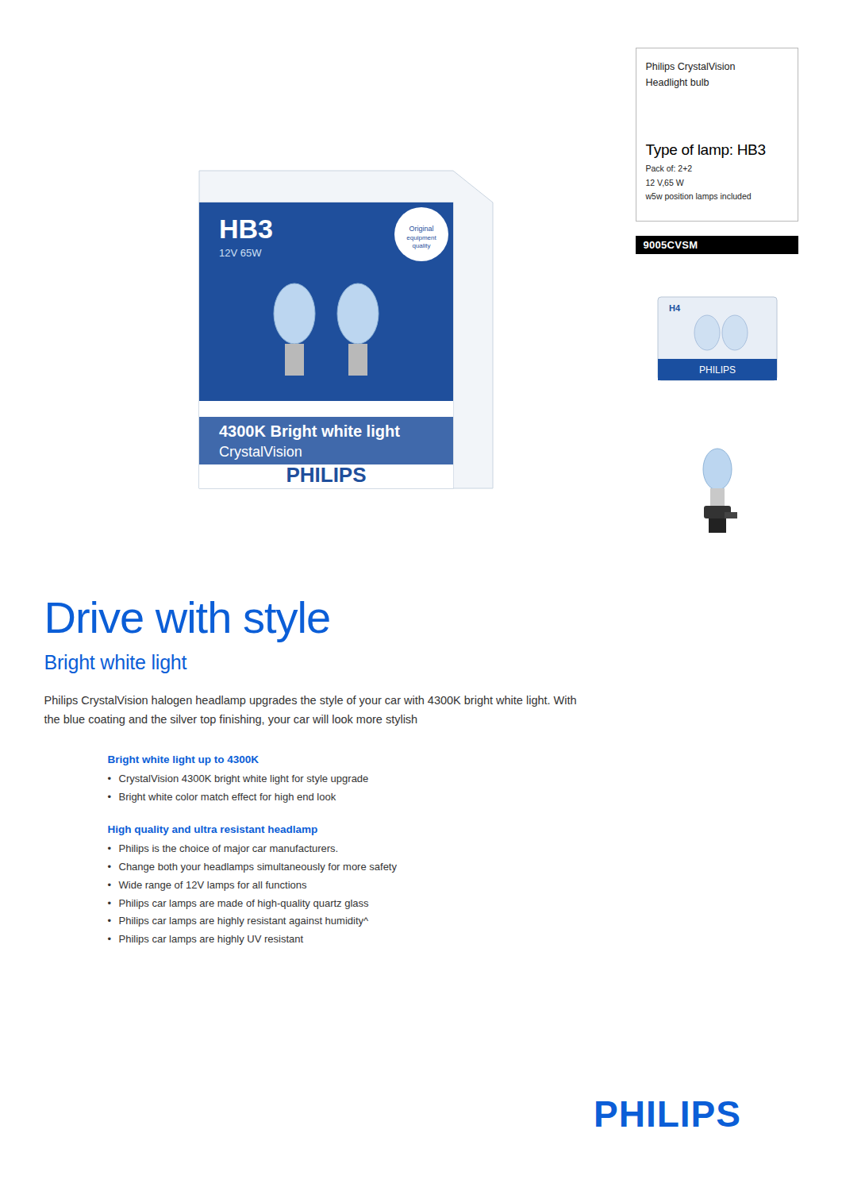Philips CrystalVision
Headlight bulb
Type of lamp: HB3
Pack of: 2+2
12 V,65 W
w5w position lamps included
9005CVSM
Drive with style
Bright white light
Philips CrystalVision halogen headlamp upgrades the style of your car with 4300K bright white light. With the blue coating and the silver top finishing, your car will look more stylish
Bright white light up to 4300K
CrystalVision 4300K bright white light for style upgrade
Bright white color match effect for high end look
High quality and ultra resistant headlamp
Philips is the choice of major car manufacturers.
Change both your headlamps simultaneously for more safety
Wide range of 12V lamps for all functions
Philips car lamps are made of high-quality quartz glass
Philips car lamps are highly resistant against humidity^
Philips car lamps are highly UV resistant